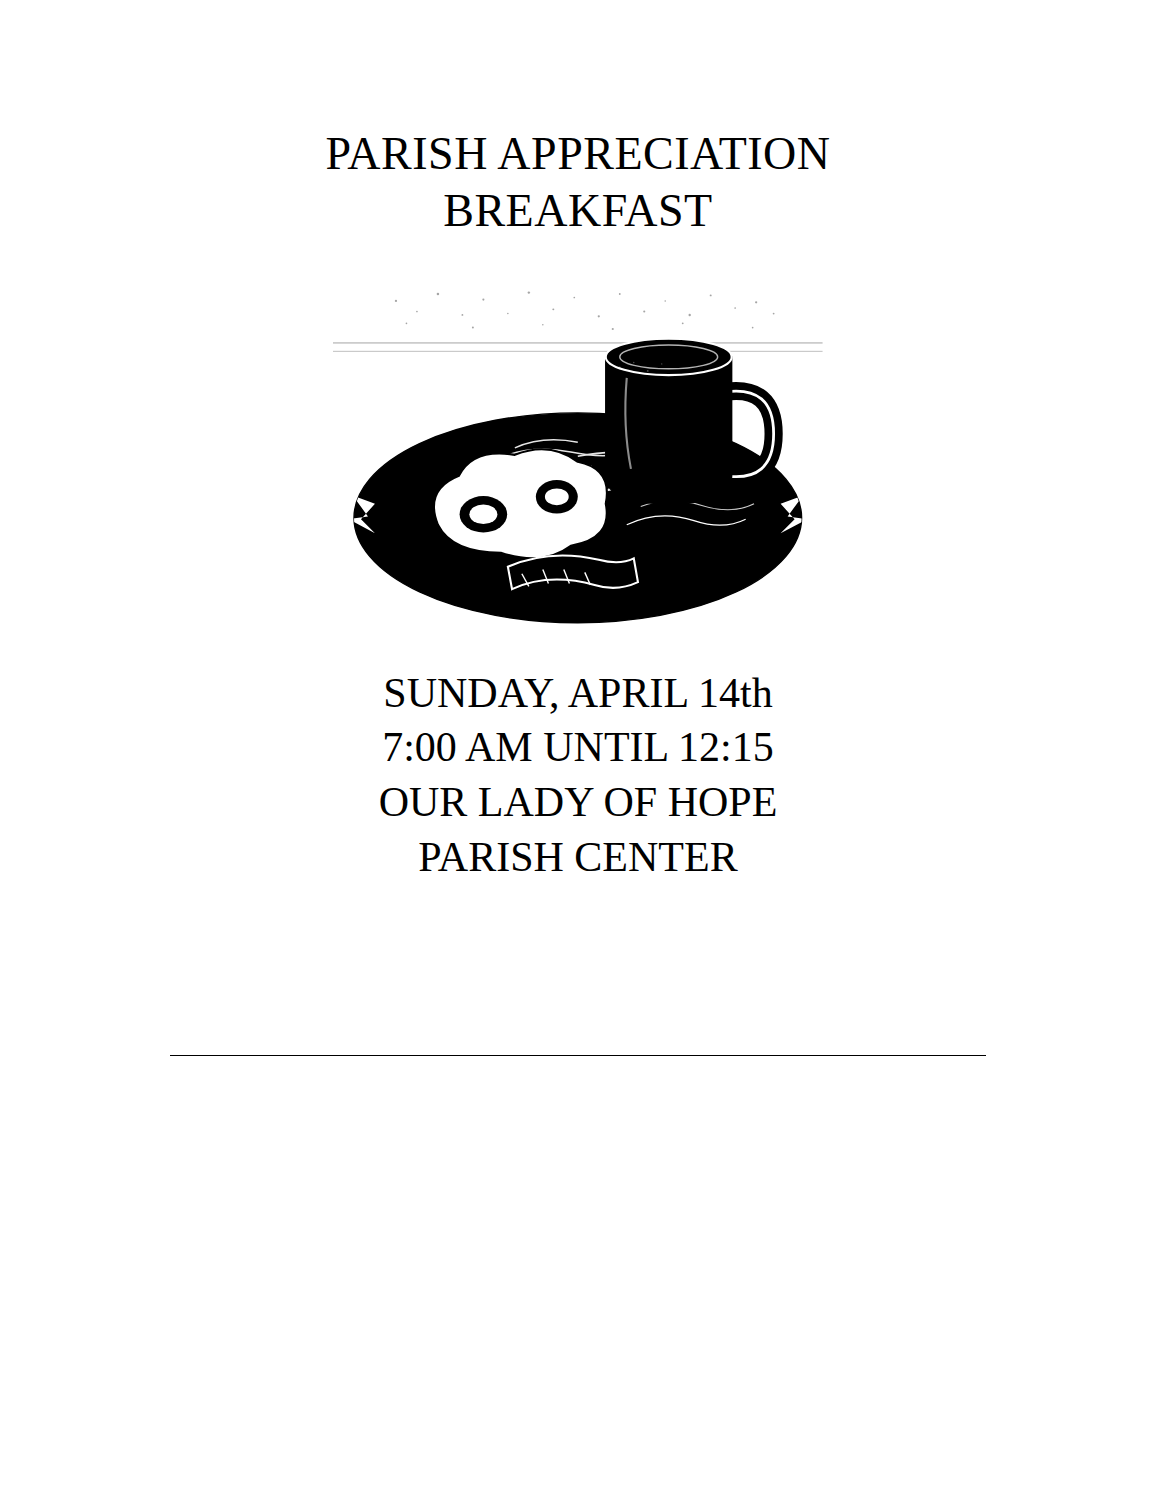PARISH APPRECIATION
BREAKFAST
SUNDAY, APRIL 14th
7:00 AM UNTIL 12:15
OUR LADY OF HOPE
PARISH CENTER